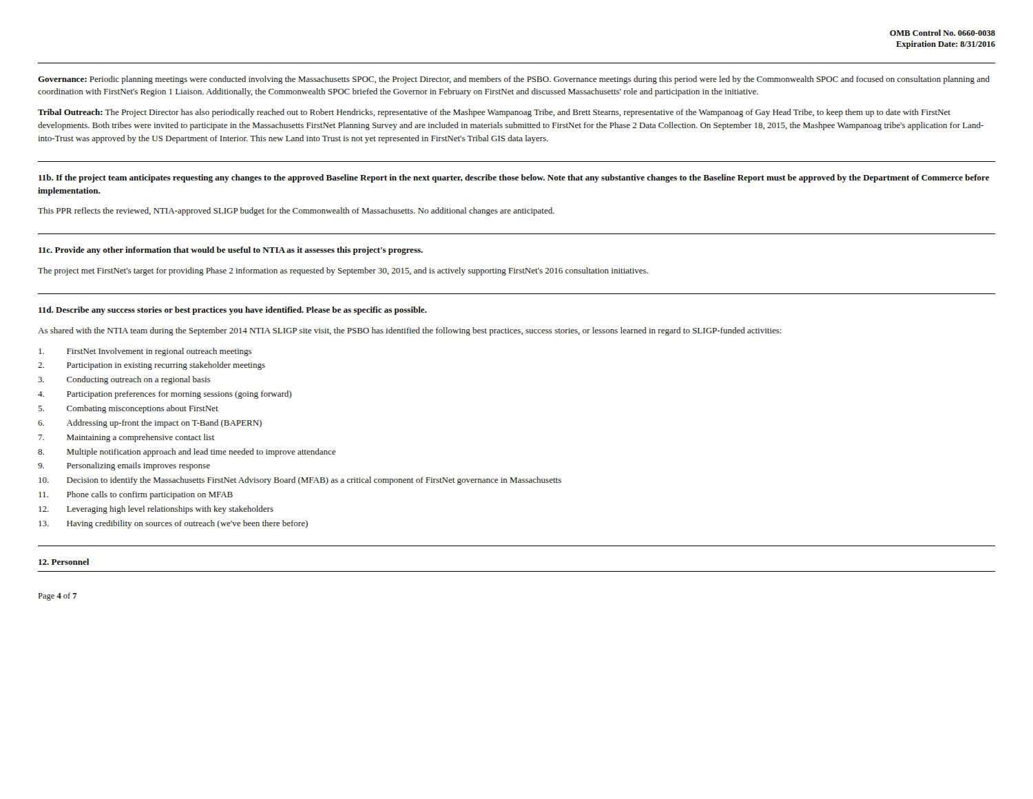OMB Control No. 0660-0038
Expiration Date: 8/31/2016
Governance: Periodic planning meetings were conducted involving the Massachusetts SPOC, the Project Director, and members of the PSBO. Governance meetings during this period were led by the Commonwealth SPOC and focused on consultation planning and coordination with FirstNet's Region 1 Liaison. Additionally, the Commonwealth SPOC briefed the Governor in February on FirstNet and discussed Massachusetts' role and participation in the initiative.
Tribal Outreach: The Project Director has also periodically reached out to Robert Hendricks, representative of the Mashpee Wampanoag Tribe, and Brett Stearns, representative of the Wampanoag of Gay Head Tribe, to keep them up to date with FirstNet developments. Both tribes were invited to participate in the Massachusetts FirstNet Planning Survey and are included in materials submitted to FirstNet for the Phase 2 Data Collection. On September 18, 2015, the Mashpee Wampanoag tribe's application for Land-into-Trust was approved by the US Department of Interior. This new Land into Trust is not yet represented in FirstNet's Tribal GIS data layers.
11b. If the project team anticipates requesting any changes to the approved Baseline Report in the next quarter, describe those below. Note that any substantive changes to the Baseline Report must be approved by the Department of Commerce before implementation.
This PPR reflects the reviewed, NTIA-approved SLIGP budget for the Commonwealth of Massachusetts. No additional changes are anticipated.
11c. Provide any other information that would be useful to NTIA as it assesses this project's progress.
The project met FirstNet's target for providing Phase 2 information as requested by September 30, 2015, and is actively supporting FirstNet's 2016 consultation initiatives.
11d. Describe any success stories or best practices you have identified. Please be as specific as possible.
As shared with the NTIA team during the September 2014 NTIA SLIGP site visit, the PSBO has identified the following best practices, success stories, or lessons learned in regard to SLIGP-funded activities:
FirstNet Involvement in regional outreach meetings
Participation in existing recurring stakeholder meetings
Conducting outreach on a regional basis
Participation preferences for morning sessions (going forward)
Combating misconceptions about FirstNet
Addressing up-front the impact on T-Band (BAPERN)
Maintaining a comprehensive contact list
Multiple notification approach and lead time needed to improve attendance
Personalizing emails improves response
Decision to identify the Massachusetts FirstNet Advisory Board (MFAB) as a critical component of FirstNet governance in Massachusetts
Phone calls to confirm participation on MFAB
Leveraging high level relationships with key stakeholders
Having credibility on sources of outreach (we've been there before)
12. Personnel
Page 4 of 7